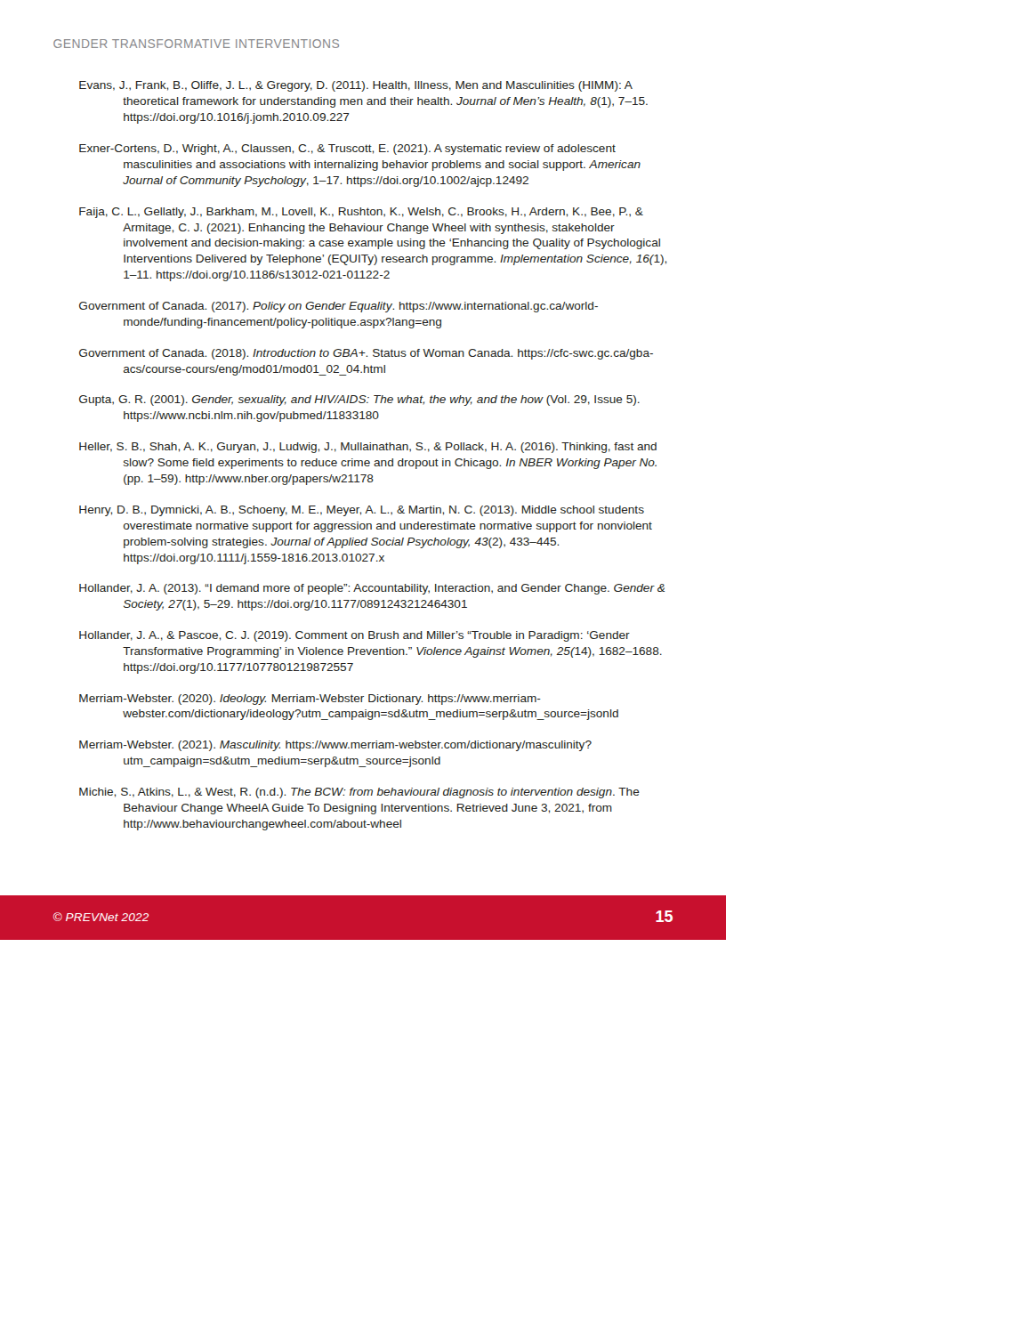Gender Transformative Interventions
Evans, J., Frank, B., Oliffe, J. L., & Gregory, D. (2011). Health, Illness, Men and Masculinities (HIMM): A theoretical framework for understanding men and their health. Journal of Men’s Health, 8(1), 7–15. https://doi.org/10.1016/j.jomh.2010.09.227
Exner-Cortens, D., Wright, A., Claussen, C., & Truscott, E. (2021). A systematic review of adolescent masculinities and associations with internalizing behavior problems and social support. American Journal of Community Psychology, 1–17. https://doi.org/10.1002/ajcp.12492
Faija, C. L., Gellatly, J., Barkham, M., Lovell, K., Rushton, K., Welsh, C., Brooks, H., Ardern, K., Bee, P., & Armitage, C. J. (2021). Enhancing the Behaviour Change Wheel with synthesis, stakeholder involvement and decision-making: a case example using the ‘Enhancing the Quality of Psychological Interventions Delivered by Telephone’ (EQUITy) research programme. Implementation Science, 16(1), 1–11. https://doi.org/10.1186/s13012-021-01122-2
Government of Canada. (2017). Policy on Gender Equality. https://www.international.gc.ca/world-monde/funding-financement/policy-politique.aspx?lang=eng
Government of Canada. (2018). Introduction to GBA+. Status of Woman Canada. https://cfc-swc.gc.ca/gba-acs/course-cours/eng/mod01/mod01_02_04.html
Gupta, G. R. (2001). Gender, sexuality, and HIV/AIDS: The what, the why, and the how (Vol. 29, Issue 5). https://www.ncbi.nlm.nih.gov/pubmed/11833180
Heller, S. B., Shah, A. K., Guryan, J., Ludwig, J., Mullainathan, S., & Pollack, H. A. (2016). Thinking, fast and slow? Some field experiments to reduce crime and dropout in Chicago. In NBER Working Paper No. (pp. 1–59). http://www.nber.org/papers/w21178
Henry, D. B., Dymnicki, A. B., Schoeny, M. E., Meyer, A. L., & Martin, N. C. (2013). Middle school students overestimate normative support for aggression and underestimate normative support for nonviolent problem-solving strategies. Journal of Applied Social Psychology, 43(2), 433–445. https://doi.org/10.1111/j.1559-1816.2013.01027.x
Hollander, J. A. (2013). “I demand more of people”: Accountability, Interaction, and Gender Change. Gender & Society, 27(1), 5–29. https://doi.org/10.1177/0891243212464301
Hollander, J. A., & Pascoe, C. J. (2019). Comment on Brush and Miller’s “Trouble in Paradigm: ‘Gender Transformative Programming’ in Violence Prevention.” Violence Against Women, 25(14), 1682–1688. https://doi.org/10.1177/1077801219872557
Merriam-Webster. (2020). Ideology. Merriam-Webster Dictionary. https://www.merriam-webster.com/dictionary/ideology?utm_campaign=sd&utm_medium=serp&utm_source=jsonld
Merriam-Webster. (2021). Masculinity. https://www.merriam-webster.com/dictionary/masculinity?utm_campaign=sd&utm_medium=serp&utm_source=jsonld
Michie, S., Atkins, L., & West, R. (n.d.). The BCW: from behavioural diagnosis to intervention design. The Behaviour Change WheelA Guide To Designing Interventions. Retrieved June 3, 2021, from http://www.behaviourchangewheel.com/about-wheel
© PREVNet 2022
15